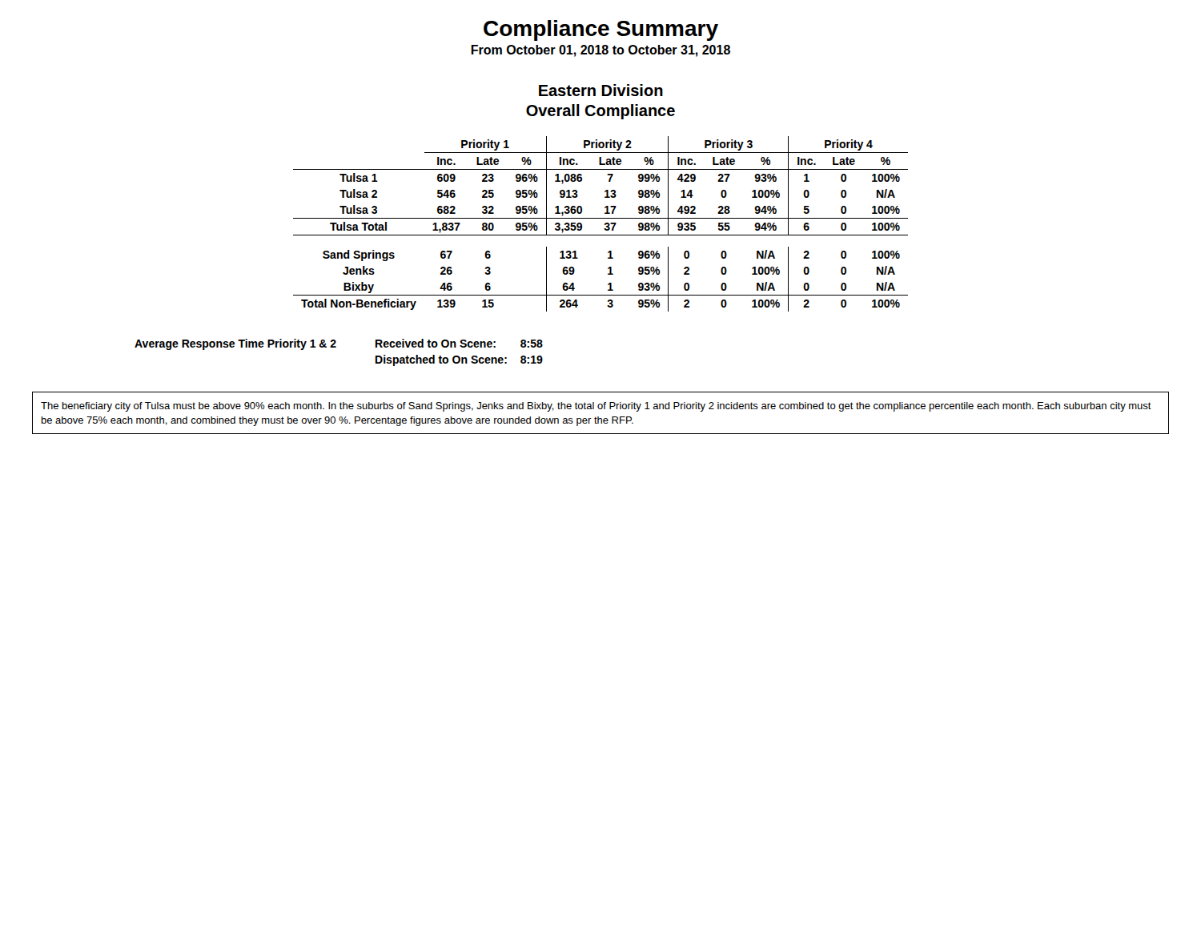Compliance Summary
From October 01, 2018 to October 31, 2018
Eastern Division
Overall Compliance
| | Priority 1 | Priority 2 | Priority 3 | Priority 4 |
| | Inc. | Late | % | Inc. | Late | % | Inc. | Late | % | Inc. | Late | % |
| Tulsa 1 | 609 | 23 | 96% | 1,086 | 7 | 99% | 429 | 27 | 93% | 1 | 0 | 100% |
| Tulsa 2 | 546 | 25 | 95% | 913 | 13 | 98% | 14 | 0 | 100% | 0 | 0 | N/A |
| Tulsa 3 | 682 | 32 | 95% | 1,360 | 17 | 98% | 492 | 28 | 94% | 5 | 0 | 100% |
| Tulsa Total | 1,837 | 80 | 95% | 3,359 | 37 | 98% | 935 | 55 | 94% | 6 | 0 | 100% |
| Sand Springs | 67 | 6 | | 131 | 1 | 96% | 0 | 0 | N/A | 2 | 0 | 100% |
| Jenks | 26 | 3 | | 69 | 1 | 95% | 2 | 0 | 100% | 0 | 0 | N/A |
| Bixby | 46 | 6 | | 64 | 1 | 93% | 0 | 0 | N/A | 0 | 0 | N/A |
| Total Non-Beneficiary | 139 | 15 | | 264 | 3 | 95% | 2 | 0 | 100% | 2 | 0 | 100% |
| Average Response Time Priority 1 & 2 | Received to On Scene: | 8:58 |
| | Dispatched to On Scene: | 8:19 |
The beneficiary city of Tulsa must be above 90% each month. In the suburbs of Sand Springs, Jenks and Bixby, the total of Priority 1 and Priority 2 incidents are combined to get the compliance percentile each month. Each suburban city must be above 75% each month, and combined they must be over 90 %. Percentage figures above are rounded down as per the RFP.